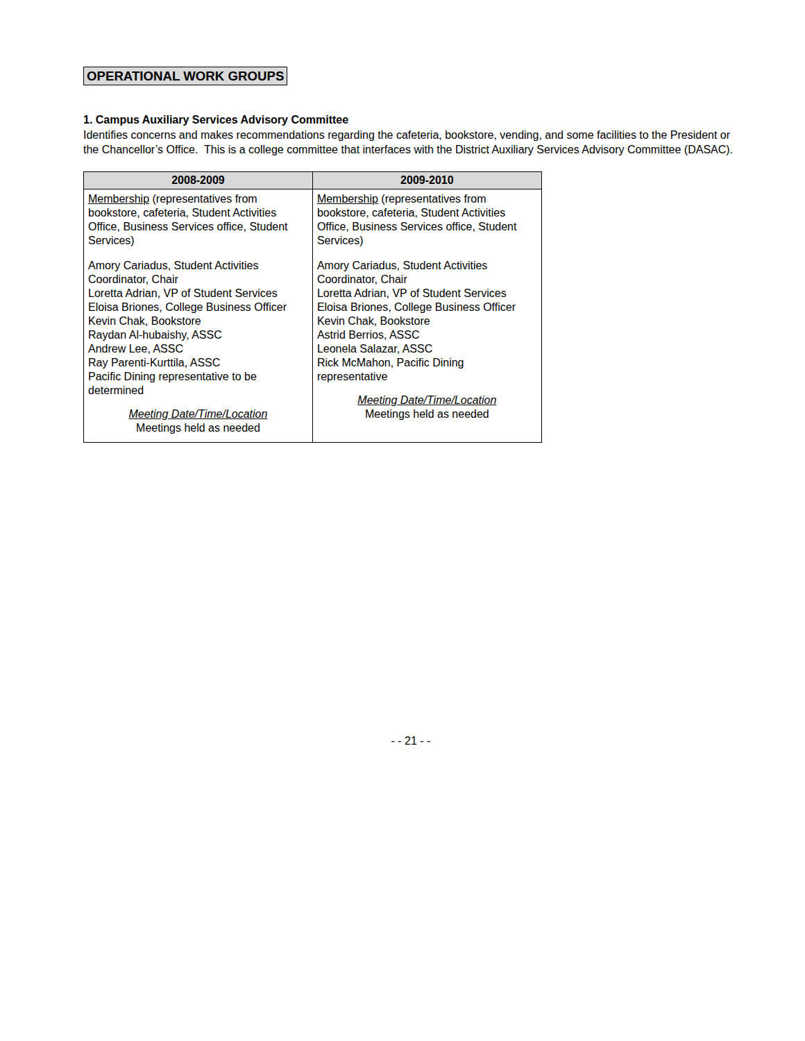OPERATIONAL WORK GROUPS
1. Campus Auxiliary Services Advisory Committee
Identifies concerns and makes recommendations regarding the cafeteria, bookstore, vending, and some facilities to the President or the Chancellor’s Office. This is a college committee that interfaces with the District Auxiliary Services Advisory Committee (DASAC).
| 2008-2009 | 2009-2010 |
| --- | --- |
| Membership (representatives from bookstore, cafeteria, Student Activities Office, Business Services office, Student Services) Amory Cariadus, Student Activities Coordinator, Chair Loretta Adrian, VP of Student Services Eloisa Briones, College Business Officer Kevin Chak, Bookstore Raydan Al-hubaishy, ASSC Andrew Lee, ASSC Ray Parenti-Kurttila, ASSC Pacific Dining representative to be determined Meeting Date/Time/Location Meetings held as needed | Membership (representatives from bookstore, cafeteria, Student Activities Office, Business Services office, Student Services) Amory Cariadus, Student Activities Coordinator, Chair Loretta Adrian, VP of Student Services Eloisa Briones, College Business Officer Kevin Chak, Bookstore Astrid Berrios, ASSC Leonela Salazar, ASSC Rick McMahon, Pacific Dining representative Meeting Date/Time/Location Meetings held as needed |
- - 21 - -